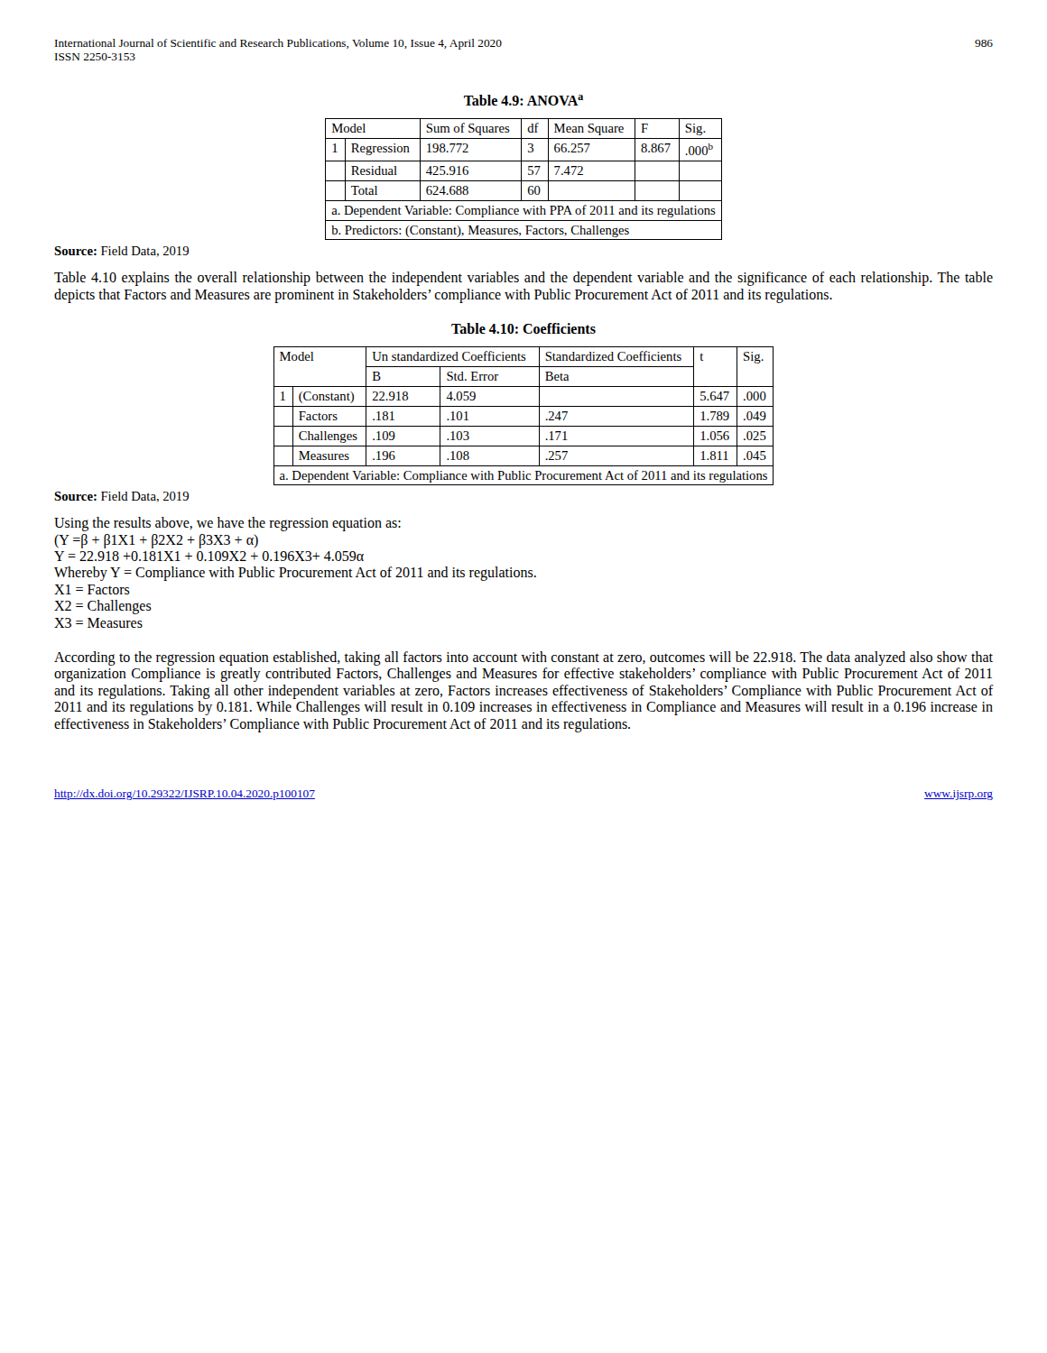International Journal of Scientific and Research Publications, Volume 10, Issue 4, April 2020
ISSN 2250-3153 986
Table 4.9: ANOVAa
| Model | Sum of Squares | df | Mean Square | F | Sig. |
| 1 | Regression | 198.772 | 3 | 66.257 | 8.867 | .000 b |
| | Residual | 425.916 | 57 | 7.472 | | |
| | Total | 624.688 | 60 | | | |
| a. Dependent Variable: Compliance with PPA of 2011 and its regulations |
| b. Predictors: (Constant), Measures, Factors, Challenges |
Source: Field Data, 2019
Table 4.10 explains the overall relationship between the independent variables and the dependent variable and the significance of each relationship. The table depicts that Factors and Measures are prominent in Stakeholders’ compliance with Public Procurement Act of 2011 and its regulations.
Table 4.10: Coefficients
| Model | Un standardized Coefficients | Standardized Coefficients | t | Sig. |
| B | Std. Error | Beta |
| 1 | (Constant) | 22.918 | 4.059 | | 5.647 | .000 |
| | Factors | .181 | .101 | .247 | 1.789 | .049 |
| | Challenges | .109 | .103 | .171 | 1.056 | .025 |
| | Measures | .196 | .108 | .257 | 1.811 | .045 |
| a. Dependent Variable: Compliance with Public Procurement Act of 2011 and its regulations |
Source: Field Data, 2019
Using the results above, we have the regression equation as:
(Y =β + β1X1 + β2X2 + β3X3 + α)
Y = 22.918 +0.181X1 + 0.109X2 + 0.196X3+ 4.059α
Whereby Y = Compliance with Public Procurement Act of 2011 and its regulations.
X1 = Factors
X2 = Challenges
X3 = Measures
According to the regression equation established, taking all factors into account with constant at zero, outcomes will be 22.918. The data analyzed also show that organization Compliance is greatly contributed Factors, Challenges and Measures for effective stakeholders’ compliance with Public Procurement Act of 2011 and its regulations. Taking all other independent variables at zero, Factors increases effectiveness of Stakeholders’ Compliance with Public Procurement Act of 2011 and its regulations by 0.181. While Challenges will result in 0.109 increases in effectiveness in Compliance and Measures will result in a 0.196 increase in effectiveness in Stakeholders’ Compliance with Public Procurement Act of 2011 and its regulations.
http://dx.doi.org/10.29322/IJSRP.10.04.2020.p100107 www.ijsrp.org